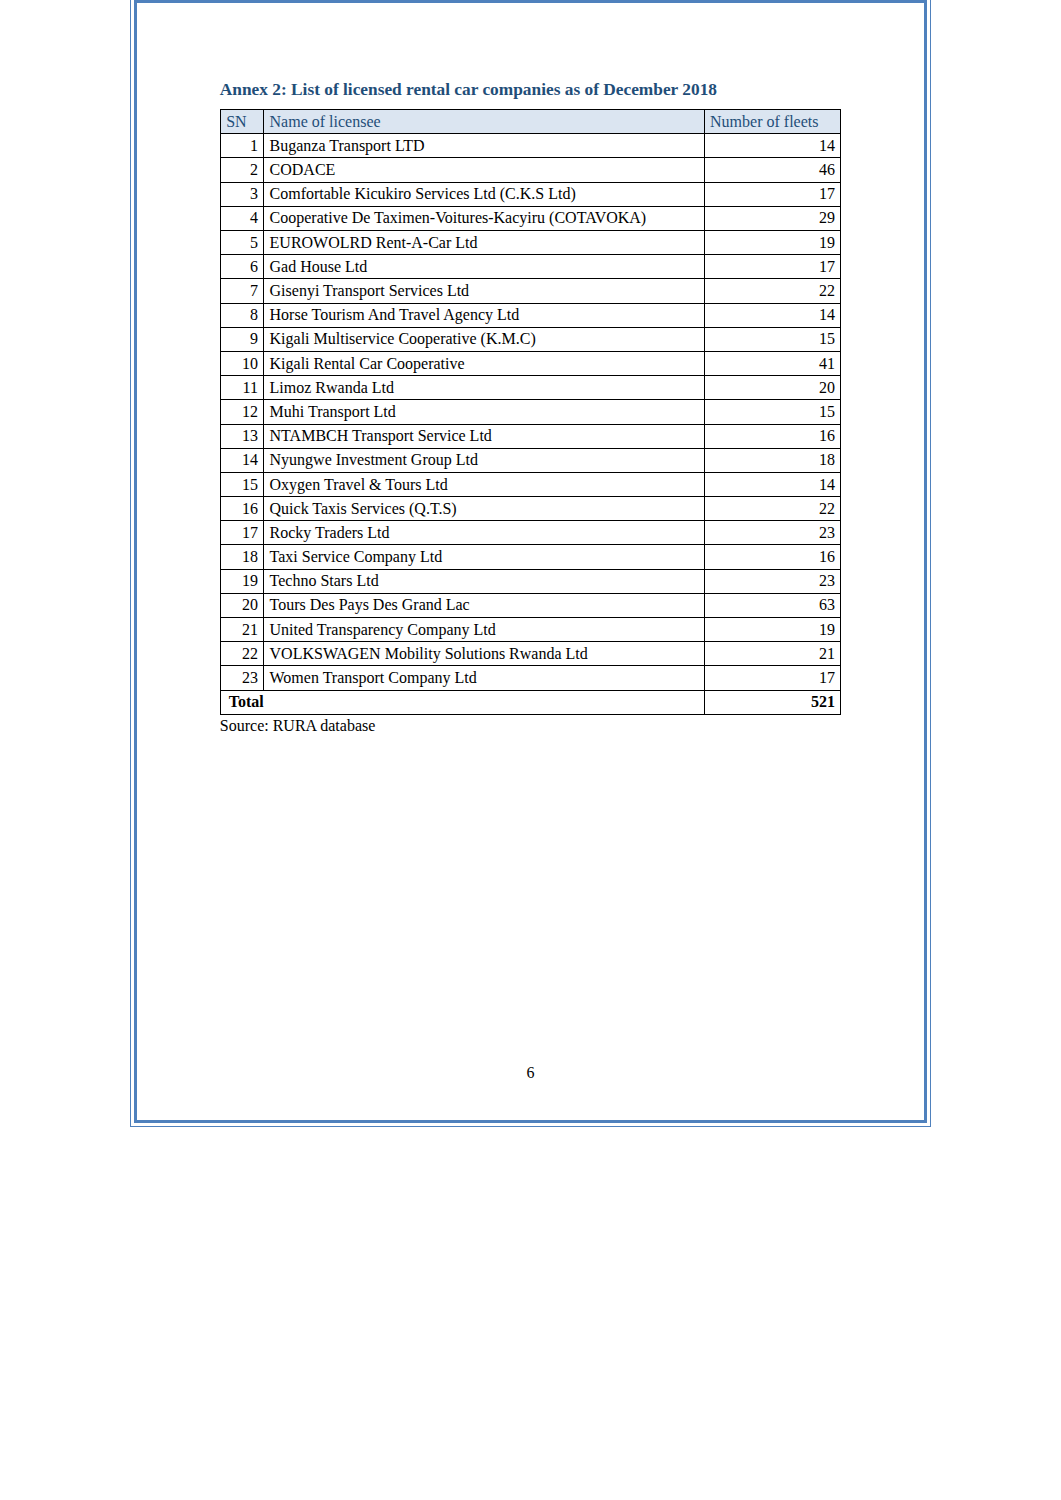Annex 2: List of licensed rental car companies as of December 2018
| SN | Name of licensee | Number of fleets |
| --- | --- | --- |
| 1 | Buganza Transport LTD | 14 |
| 2 | CODACE | 46 |
| 3 | Comfortable Kicukiro Services Ltd (C.K.S Ltd) | 17 |
| 4 | Cooperative De Taximen-Voitures-Kacyiru (COTAVOKA) | 29 |
| 5 | EUROWOLRD Rent-A-Car Ltd | 19 |
| 6 | Gad House Ltd | 17 |
| 7 | Gisenyi Transport Services Ltd | 22 |
| 8 | Horse Tourism And Travel Agency Ltd | 14 |
| 9 | Kigali Multiservice Cooperative (K.M.C) | 15 |
| 10 | Kigali Rental Car Cooperative | 41 |
| 11 | Limoz Rwanda Ltd | 20 |
| 12 | Muhi Transport Ltd | 15 |
| 13 | NTAMBCH Transport Service Ltd | 16 |
| 14 | Nyungwe Investment Group Ltd | 18 |
| 15 | Oxygen Travel & Tours Ltd | 14 |
| 16 | Quick Taxis Services (Q.T.S) | 22 |
| 17 | Rocky Traders Ltd | 23 |
| 18 | Taxi Service Company Ltd | 16 |
| 19 | Techno Stars Ltd | 23 |
| 20 | Tours Des Pays Des Grand Lac | 63 |
| 21 | United Transparency Company Ltd | 19 |
| 22 | VOLKSWAGEN Mobility Solutions Rwanda Ltd | 21 |
| 23 | Women Transport Company Ltd | 17 |
| Total | 521 |
Source: RURA database
6